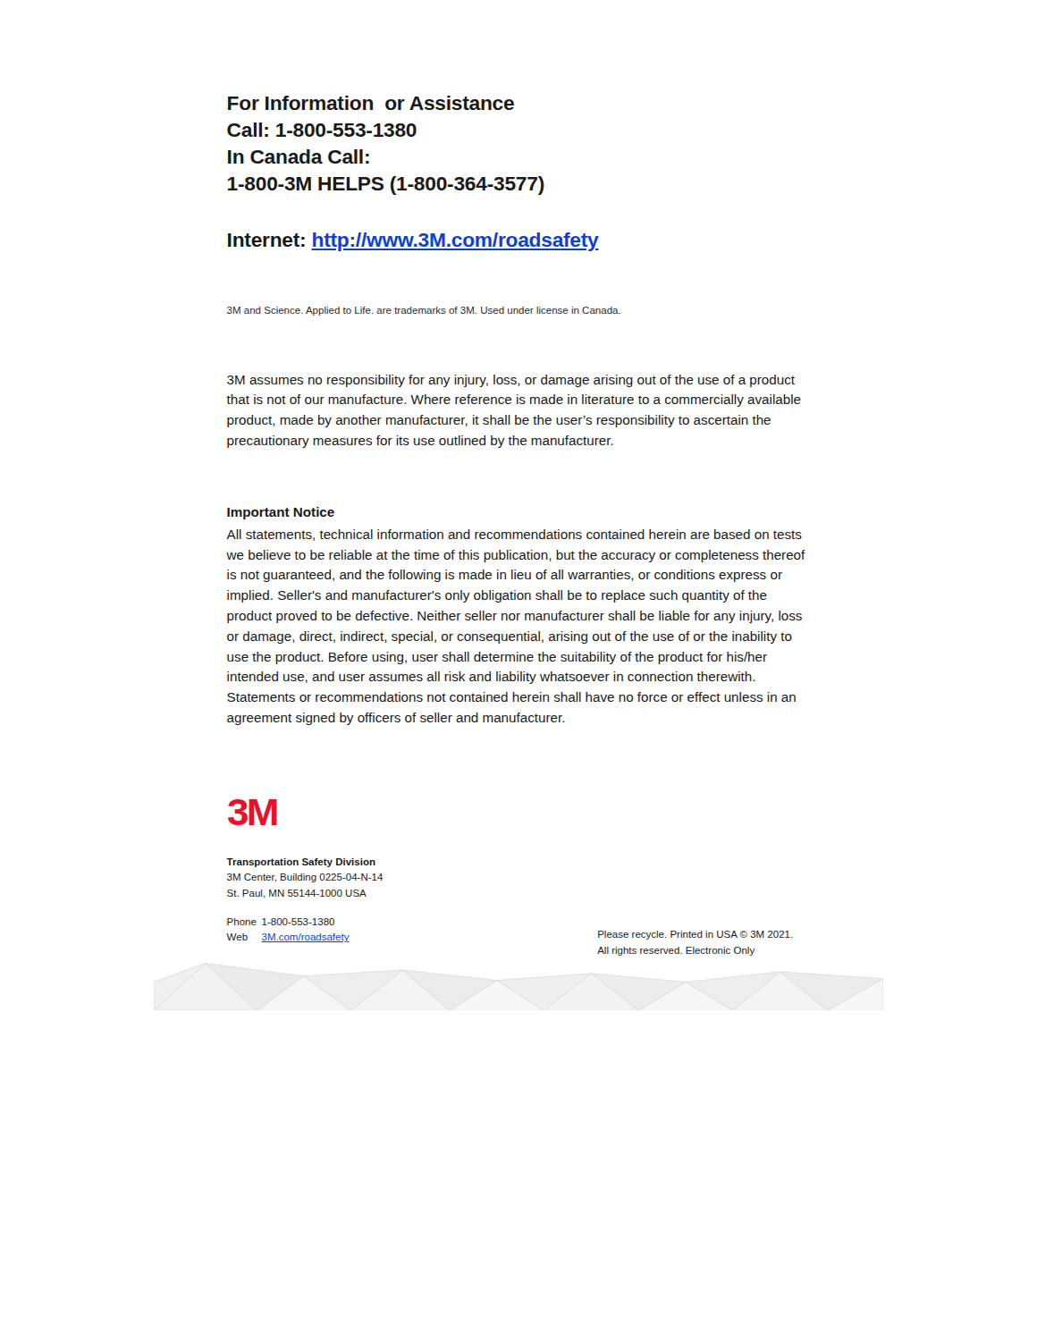For Information or Assistance Call: 1-800-553-1380 In Canada Call: 1-800-3M HELPS (1-800-364-3577)
Internet: http://www.3M.com/roadsafety
3M and Science. Applied to Life. are trademarks of 3M. Used under license in Canada.
3M assumes no responsibility for any injury, loss, or damage arising out of the use of a product that is not of our manufacture. Where reference is made in literature to a commercially available product, made by another manufacturer, it shall be the user’s responsibility to ascertain the precautionary measures for its use outlined by the manufacturer.
Important Notice
All statements, technical information and recommendations contained herein are based on tests we believe to be reliable at the time of this publication, but the accuracy or completeness thereof is not guaranteed, and the following is made in lieu of all warranties, or conditions express or implied. Seller's and manufacturer's only obligation shall be to replace such quantity of the product proved to be defective. Neither seller nor manufacturer shall be liable for any injury, loss or damage, direct, indirect, special, or consequential, arising out of the use of or the inability to use the product. Before using, user shall determine the suitability of the product for his/her intended use, and user assumes all risk and liability whatsoever in connection therewith. Statements or recommendations not contained herein shall have no force or effect unless in an agreement signed by officers of seller and manufacturer.
3M
Transportation Safety Division
3M Center, Building 0225-04-N-14
St. Paul, MN 55144-1000 USA
Phone 1-800-553-1380
Web 3M.com/roadsafety
Please recycle. Printed in USA © 3M 2021.
All rights reserved. Electronic Only